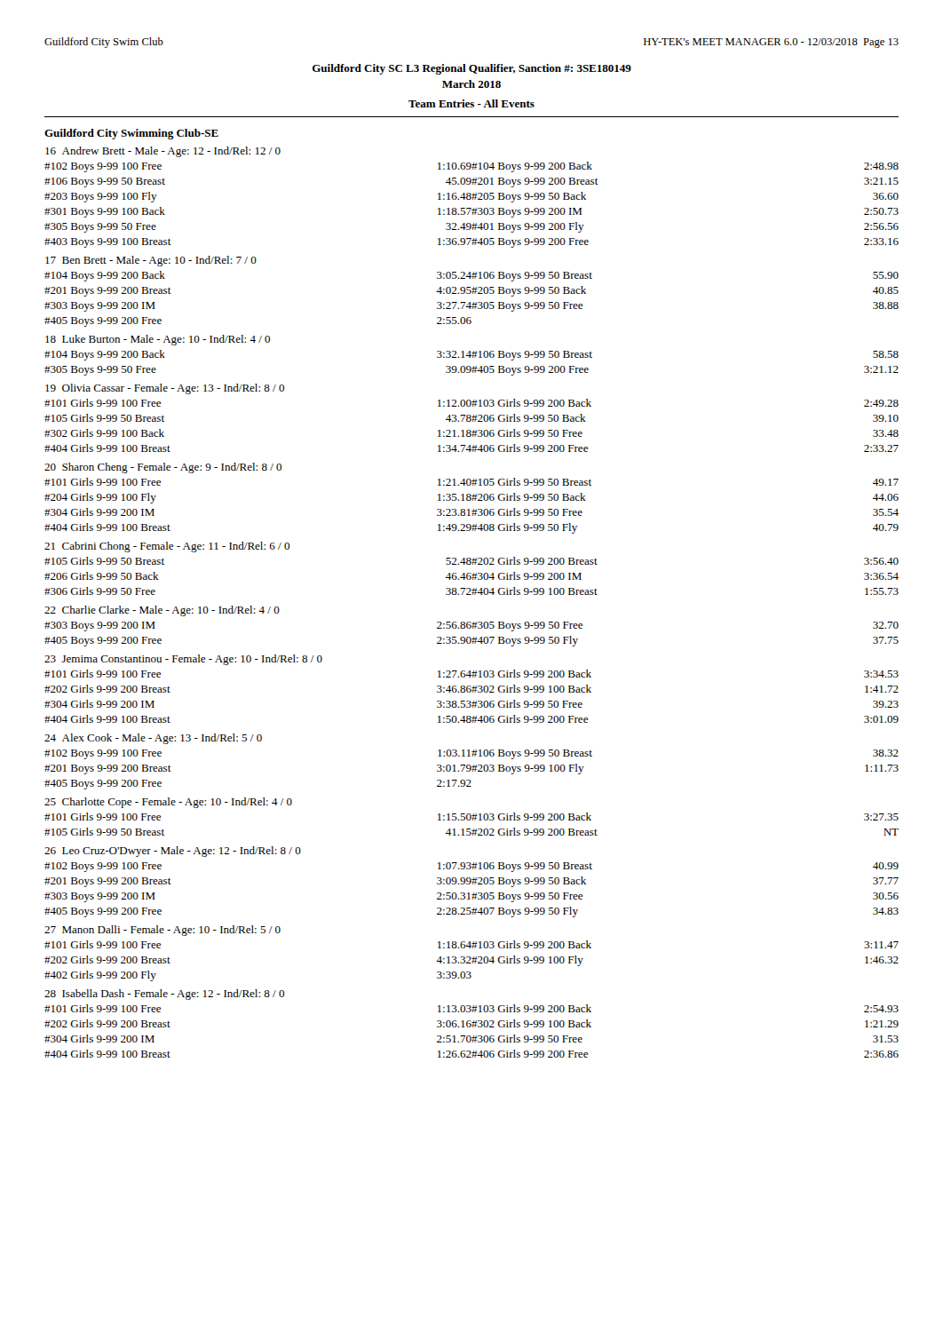Guildford City Swim Club
HY-TEK's MEET MANAGER 6.0 - 12/03/2018 Page 13
Guildford City SC L3 Regional Qualifier, Sanction #: 3SE180149
March 2018
Team Entries - All Events
Guildford City Swimming Club-SE
16 Andrew Brett - Male - Age: 12 - Ind/Rel: 12 / 0
| #102 Boys 9-99 100 Free | 1:10.69 | #104 Boys 9-99 200 Back | 2:48.98 |
| #106 Boys 9-99 50 Breast | 45.09 | #201 Boys 9-99 200 Breast | 3:21.15 |
| #203 Boys 9-99 100 Fly | 1:16.48 | #205 Boys 9-99 50 Back | 36.60 |
| #301 Boys 9-99 100 Back | 1:18.57 | #303 Boys 9-99 200 IM | 2:50.73 |
| #305 Boys 9-99 50 Free | 32.49 | #401 Boys 9-99 200 Fly | 2:56.56 |
| #403 Boys 9-99 100 Breast | 1:36.97 | #405 Boys 9-99 200 Free | 2:33.16 |
17 Ben Brett - Male - Age: 10 - Ind/Rel: 7 / 0
| #104 Boys 9-99 200 Back | 3:05.24 | #106 Boys 9-99 50 Breast | 55.90 |
| #201 Boys 9-99 200 Breast | 4:02.95 | #205 Boys 9-99 50 Back | 40.85 |
| #303 Boys 9-99 200 IM | 3:27.74 | #305 Boys 9-99 50 Free | 38.88 |
| #405 Boys 9-99 200 Free | 2:55.06 | | |
18 Luke Burton - Male - Age: 10 - Ind/Rel: 4 / 0
| #104 Boys 9-99 200 Back | 3:32.14 | #106 Boys 9-99 50 Breast | 58.58 |
| #305 Boys 9-99 50 Free | 39.09 | #405 Boys 9-99 200 Free | 3:21.12 |
19 Olivia Cassar - Female - Age: 13 - Ind/Rel: 8 / 0
| #101 Girls 9-99 100 Free | 1:12.00 | #103 Girls 9-99 200 Back | 2:49.28 |
| #105 Girls 9-99 50 Breast | 43.78 | #206 Girls 9-99 50 Back | 39.10 |
| #302 Girls 9-99 100 Back | 1:21.18 | #306 Girls 9-99 50 Free | 33.48 |
| #404 Girls 9-99 100 Breast | 1:34.74 | #406 Girls 9-99 200 Free | 2:33.27 |
20 Sharon Cheng - Female - Age: 9 - Ind/Rel: 8 / 0
| #101 Girls 9-99 100 Free | 1:21.40 | #105 Girls 9-99 50 Breast | 49.17 |
| #204 Girls 9-99 100 Fly | 1:35.18 | #206 Girls 9-99 50 Back | 44.06 |
| #304 Girls 9-99 200 IM | 3:23.81 | #306 Girls 9-99 50 Free | 35.54 |
| #404 Girls 9-99 100 Breast | 1:49.29 | #408 Girls 9-99 50 Fly | 40.79 |
21 Cabrini Chong - Female - Age: 11 - Ind/Rel: 6 / 0
| #105 Girls 9-99 50 Breast | 52.48 | #202 Girls 9-99 200 Breast | 3:56.40 |
| #206 Girls 9-99 50 Back | 46.46 | #304 Girls 9-99 200 IM | 3:36.54 |
| #306 Girls 9-99 50 Free | 38.72 | #404 Girls 9-99 100 Breast | 1:55.73 |
22 Charlie Clarke - Male - Age: 10 - Ind/Rel: 4 / 0
| #303 Boys 9-99 200 IM | 2:56.86 | #305 Boys 9-99 50 Free | 32.70 |
| #405 Boys 9-99 200 Free | 2:35.90 | #407 Boys 9-99 50 Fly | 37.75 |
23 Jemima Constantinou - Female - Age: 10 - Ind/Rel: 8 / 0
| #101 Girls 9-99 100 Free | 1:27.64 | #103 Girls 9-99 200 Back | 3:34.53 |
| #202 Girls 9-99 200 Breast | 3:46.86 | #302 Girls 9-99 100 Back | 1:41.72 |
| #304 Girls 9-99 200 IM | 3:38.53 | #306 Girls 9-99 50 Free | 39.23 |
| #404 Girls 9-99 100 Breast | 1:50.48 | #406 Girls 9-99 200 Free | 3:01.09 |
24 Alex Cook - Male - Age: 13 - Ind/Rel: 5 / 0
| #102 Boys 9-99 100 Free | 1:03.11 | #106 Boys 9-99 50 Breast | 38.32 |
| #201 Boys 9-99 200 Breast | 3:01.79 | #203 Boys 9-99 100 Fly | 1:11.73 |
| #405 Boys 9-99 200 Free | 2:17.92 | | |
25 Charlotte Cope - Female - Age: 10 - Ind/Rel: 4 / 0
| #101 Girls 9-99 100 Free | 1:15.50 | #103 Girls 9-99 200 Back | 3:27.35 |
| #105 Girls 9-99 50 Breast | 41.15 | #202 Girls 9-99 200 Breast | NT |
26 Leo Cruz-O'Dwyer - Male - Age: 12 - Ind/Rel: 8 / 0
| #102 Boys 9-99 100 Free | 1:07.93 | #106 Boys 9-99 50 Breast | 40.99 |
| #201 Boys 9-99 200 Breast | 3:09.99 | #205 Boys 9-99 50 Back | 37.77 |
| #303 Boys 9-99 200 IM | 2:50.31 | #305 Boys 9-99 50 Free | 30.56 |
| #405 Boys 9-99 200 Free | 2:28.25 | #407 Boys 9-99 50 Fly | 34.83 |
27 Manon Dalli - Female - Age: 10 - Ind/Rel: 5 / 0
| #101 Girls 9-99 100 Free | 1:18.64 | #103 Girls 9-99 200 Back | 3:11.47 |
| #202 Girls 9-99 200 Breast | 4:13.32 | #204 Girls 9-99 100 Fly | 1:46.32 |
| #402 Girls 9-99 200 Fly | 3:39.03 | | |
28 Isabella Dash - Female - Age: 12 - Ind/Rel: 8 / 0
| #101 Girls 9-99 100 Free | 1:13.03 | #103 Girls 9-99 200 Back | 2:54.93 |
| #202 Girls 9-99 200 Breast | 3:06.16 | #302 Girls 9-99 100 Back | 1:21.29 |
| #304 Girls 9-99 200 IM | 2:51.70 | #306 Girls 9-99 50 Free | 31.53 |
| #404 Girls 9-99 100 Breast | 1:26.62 | #406 Girls 9-99 200 Free | 2:36.86 |